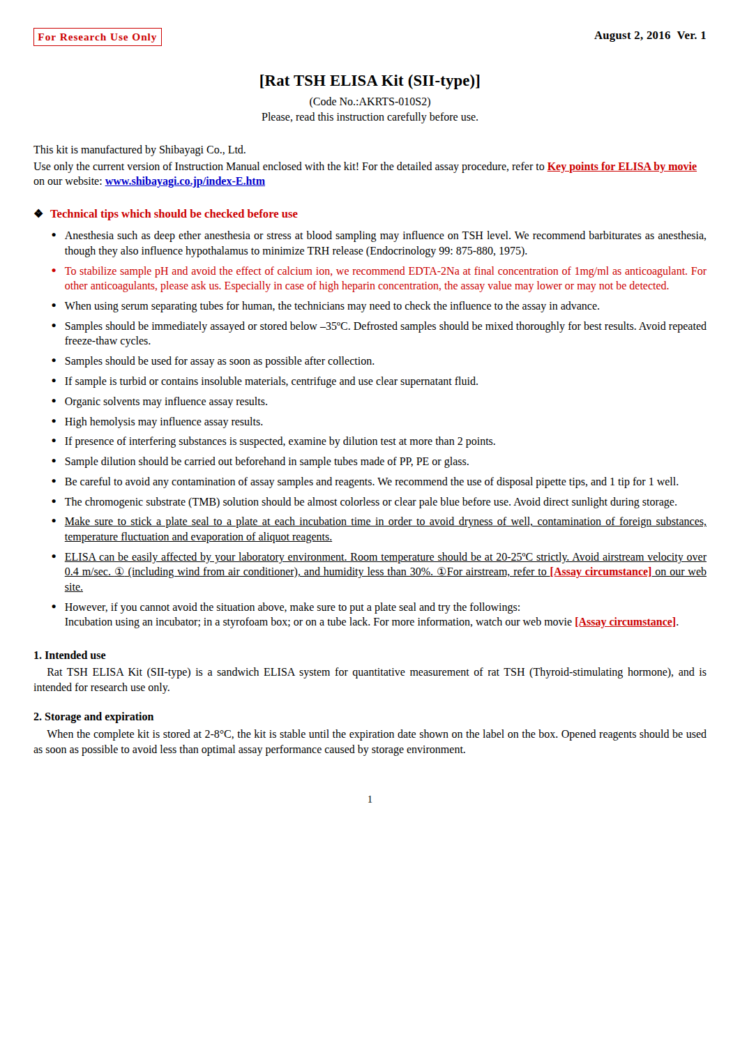For Research Use Only August 2, 2016 Ver. 1
[Rat TSH ELISA Kit (SII-type)]
(Code No.:AKRTS-010S2)
Please, read this instruction carefully before use.
This kit is manufactured by Shibayagi Co., Ltd.
Use only the current version of Instruction Manual enclosed with the kit! For the detailed assay procedure, refer to Key points for ELISA by movie on our website: www.shibayagi.co.jp/index-E.htm
❖Technical tips which should be checked before use
Anesthesia such as deep ether anesthesia or stress at blood sampling may influence on TSH level. We recommend barbiturates as anesthesia, though they also influence hypothalamus to minimize TRH release (Endocrinology 99: 875-880, 1975).
To stabilize sample pH and avoid the effect of calcium ion, we recommend EDTA-2Na at final concentration of 1mg/ml as anticoagulant. For other anticoagulants, please ask us. Especially in case of high heparin concentration, the assay value may lower or may not be detected.
When using serum separating tubes for human, the technicians may need to check the influence to the assay in advance.
Samples should be immediately assayed or stored below –35ºC. Defrosted samples should be mixed thoroughly for best results. Avoid repeated freeze-thaw cycles.
Samples should be used for assay as soon as possible after collection.
If sample is turbid or contains insoluble materials, centrifuge and use clear supernatant fluid.
Organic solvents may influence assay results.
High hemolysis may influence assay results.
If presence of interfering substances is suspected, examine by dilution test at more than 2 points.
Sample dilution should be carried out beforehand in sample tubes made of PP, PE or glass.
Be careful to avoid any contamination of assay samples and reagents. We recommend the use of disposal pipette tips, and 1 tip for 1 well.
The chromogenic substrate (TMB) solution should be almost colorless or clear pale blue before use. Avoid direct sunlight during storage.
Make sure to stick a plate seal to a plate at each incubation time in order to avoid dryness of well, contamination of foreign substances, temperature fluctuation and evaporation of aliquot reagents.
ELISA can be easily affected by your laboratory environment. Room temperature should be at 20-25ºC strictly. Avoid airstream velocity over 0.4 m/sec. ① (including wind from air conditioner), and humidity less than 30%. ① For airstream, refer to [Assay circumstance] on our web site.
However, if you cannot avoid the situation above, make sure to put a plate seal and try the followings:
Incubation using an incubator; in a styrofoam box; or on a tube lack. For more information, watch our web movie [Assay circumstance].
1. Intended use
Rat TSH ELISA Kit (SII-type) is a sandwich ELISA system for quantitative measurement of rat TSH (Thyroid-stimulating hormone), and is intended for research use only.
2. Storage and expiration
When the complete kit is stored at 2-8°C, the kit is stable until the expiration date shown on the label on the box. Opened reagents should be used as soon as possible to avoid less than optimal assay performance caused by storage environment.
1